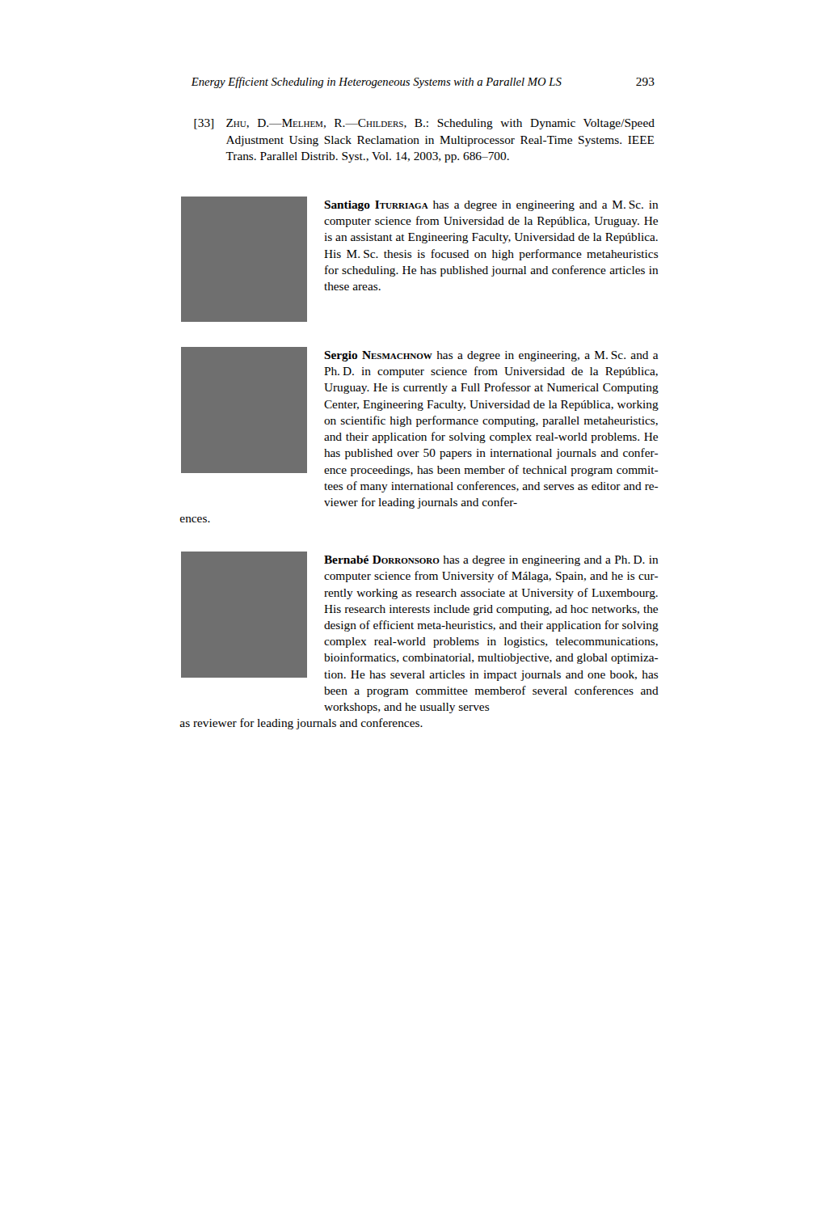Energy Efficient Scheduling in Heterogeneous Systems with a Parallel MO LS 293
[33]
Zhu, D.—Melhem, R.—Childers, B.: Scheduling with Dynamic Voltage/Speed Adjustment Using Slack Reclamation in Multiprocessor Real-Time Systems. IEEE Trans. Parallel Distrib. Syst., Vol. 14, 2003, pp. 686–700.
Santiago Iturriaga has a degree in engineering and a M. Sc. in computer science from Universidad de la República, Uruguay. He is an assistant at Engineering Faculty, Universidad de la República. His M. Sc. thesis is focused on high performance metaheuristics for scheduling. He has published journal and conference articles in these areas.
Sergio Nesmachnow has a degree in engineering, a M. Sc. and a Ph. D. in computer science from Universidad de la República, Uruguay. He is currently a Full Professor at Numerical Computing Center, Engineering Faculty, Universidad de la República, working on scientific high performance computing, parallel metaheuristics, and their application for solving complex real-world problems. He has published over 50 papers in international journals and conference proceedings, has been member of technical program committees of many international conferences, and serves as editor and reviewer for leading journals and confer-
ences.
Bernabé Dorronsoro has a degree in engineering and a Ph. D. in computer science from University of Málaga, Spain, and he is currently working as research associate at University of Luxembourg. His research interests include grid computing, ad hoc networks, the design of efficient meta-heuristics, and their application for solving complex real-world problems in logistics, telecommunications, bioinformatics, combinatorial, multiobjective, and global optimization. He has several articles in impact journals and one book, has been a program committee memberof several conferences and workshops, and he usually serves
as reviewer for leading journals and conferences.